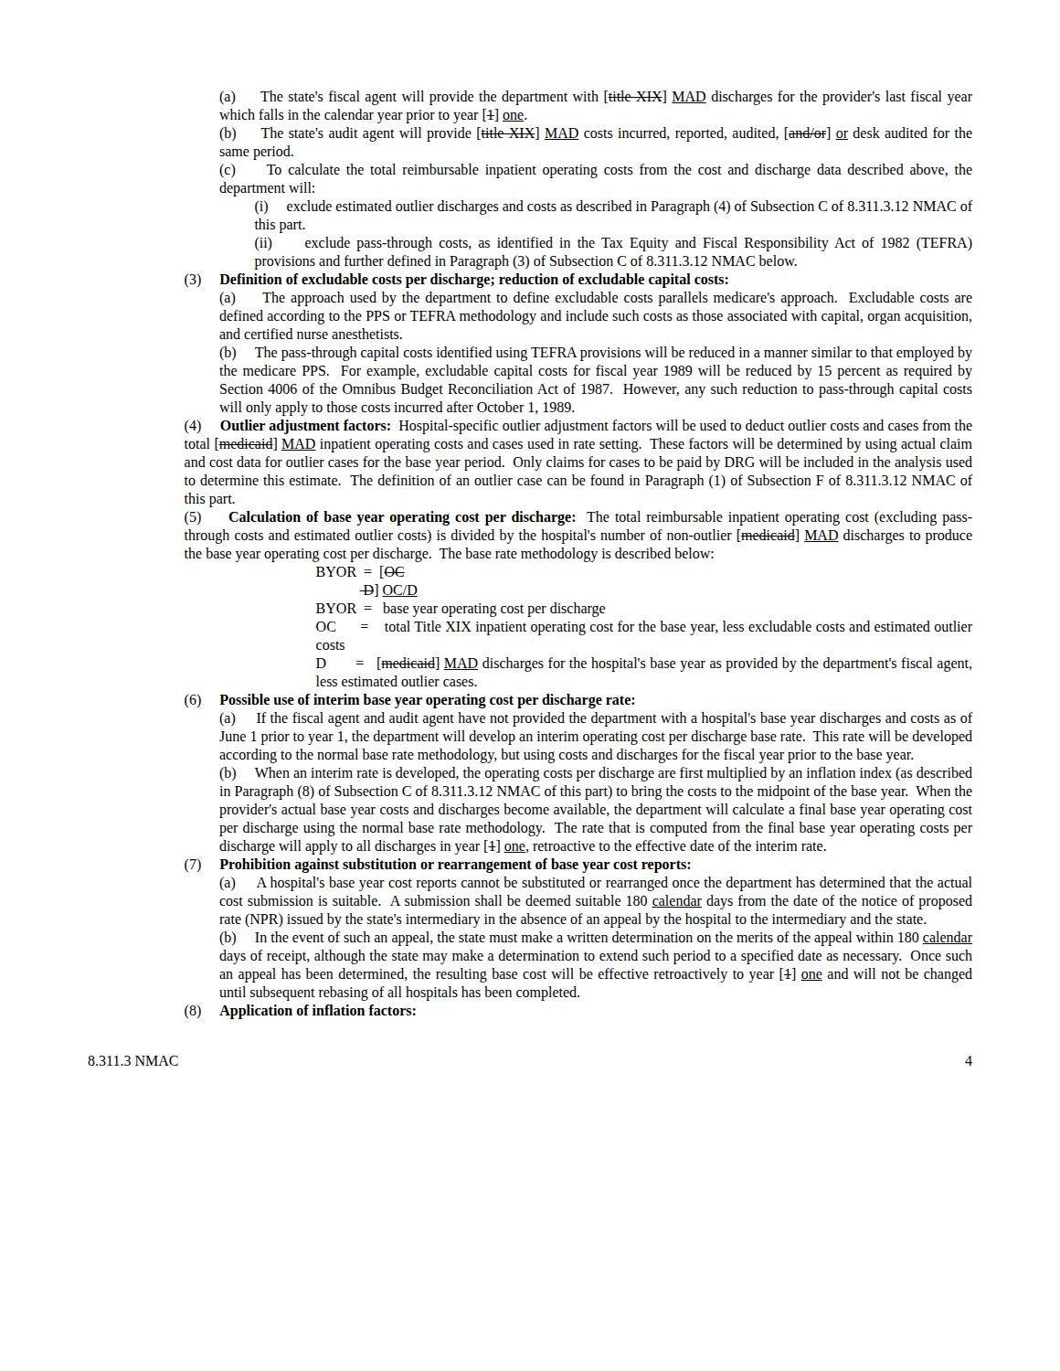(a) The state's fiscal agent will provide the department with [title XIX] MAD discharges for the provider's last fiscal year which falls in the calendar year prior to year [1] one.
(b) The state's audit agent will provide [title XIX] MAD costs incurred, reported, audited, [and/or] or desk audited for the same period.
(c) To calculate the total reimbursable inpatient operating costs from the cost and discharge data described above, the department will:
(i) exclude estimated outlier discharges and costs as described in Paragraph (4) of Subsection C of 8.311.3.12 NMAC of this part.
(ii) exclude pass-through costs, as identified in the Tax Equity and Fiscal Responsibility Act of 1982 (TEFRA) provisions and further defined in Paragraph (3) of Subsection C of 8.311.3.12 NMAC below.
(3) Definition of excludable costs per discharge; reduction of excludable capital costs:
(a) The approach used by the department to define excludable costs parallels medicare's approach. Excludable costs are defined according to the PPS or TEFRA methodology and include such costs as those associated with capital, organ acquisition, and certified nurse anesthetists.
(b) The pass-through capital costs identified using TEFRA provisions will be reduced in a manner similar to that employed by the medicare PPS. For example, excludable capital costs for fiscal year 1989 will be reduced by 15 percent as required by Section 4006 of the Omnibus Budget Reconciliation Act of 1987. However, any such reduction to pass-through capital costs will only apply to those costs incurred after October 1, 1989.
(4) Outlier adjustment factors: Hospital-specific outlier adjustment factors will be used to deduct outlier costs and cases from the total [medicaid] MAD inpatient operating costs and cases used in rate setting. These factors will be determined by using actual claim and cost data for outlier cases for the base year period. Only claims for cases to be paid by DRG will be included in the analysis used to determine this estimate. The definition of an outlier case can be found in Paragraph (1) of Subsection F of 8.311.3.12 NMAC of this part.
(5) Calculation of base year operating cost per discharge: The total reimbursable inpatient operating cost (excluding pass-through costs and estimated outlier costs) is divided by the hospital's number of non-outlier [medicaid] MAD discharges to produce the base year operating cost per discharge. The base rate methodology is described below:
BYOR = [OC
D] OC/D
BYOR = base year operating cost per discharge
OC = total Title XIX inpatient operating cost for the base year, less excludable costs and estimated outlier costs
D = [medicaid] MAD discharges for the hospital's base year as provided by the department's fiscal agent, less estimated outlier cases.
(6) Possible use of interim base year operating cost per discharge rate:
(a) If the fiscal agent and audit agent have not provided the department with a hospital's base year discharges and costs as of June 1 prior to year 1, the department will develop an interim operating cost per discharge base rate. This rate will be developed according to the normal base rate methodology, but using costs and discharges for the fiscal year prior to the base year.
(b) When an interim rate is developed, the operating costs per discharge are first multiplied by an inflation index (as described in Paragraph (8) of Subsection C of 8.311.3.12 NMAC of this part) to bring the costs to the midpoint of the base year. When the provider's actual base year costs and discharges become available, the department will calculate a final base year operating cost per discharge using the normal base rate methodology. The rate that is computed from the final base year operating costs per discharge will apply to all discharges in year [1] one, retroactive to the effective date of the interim rate.
(7) Prohibition against substitution or rearrangement of base year cost reports:
(a) A hospital's base year cost reports cannot be substituted or rearranged once the department has determined that the actual cost submission is suitable. A submission shall be deemed suitable 180 calendar days from the date of the notice of proposed rate (NPR) issued by the state's intermediary in the absence of an appeal by the hospital to the intermediary and the state.
(b) In the event of such an appeal, the state must make a written determination on the merits of the appeal within 180 calendar days of receipt, although the state may make a determination to extend such period to a specified date as necessary. Once such an appeal has been determined, the resulting base cost will be effective retroactively to year [1] one and will not be changed until subsequent rebasing of all hospitals has been completed.
(8) Application of inflation factors:
8.311.3 NMAC 4